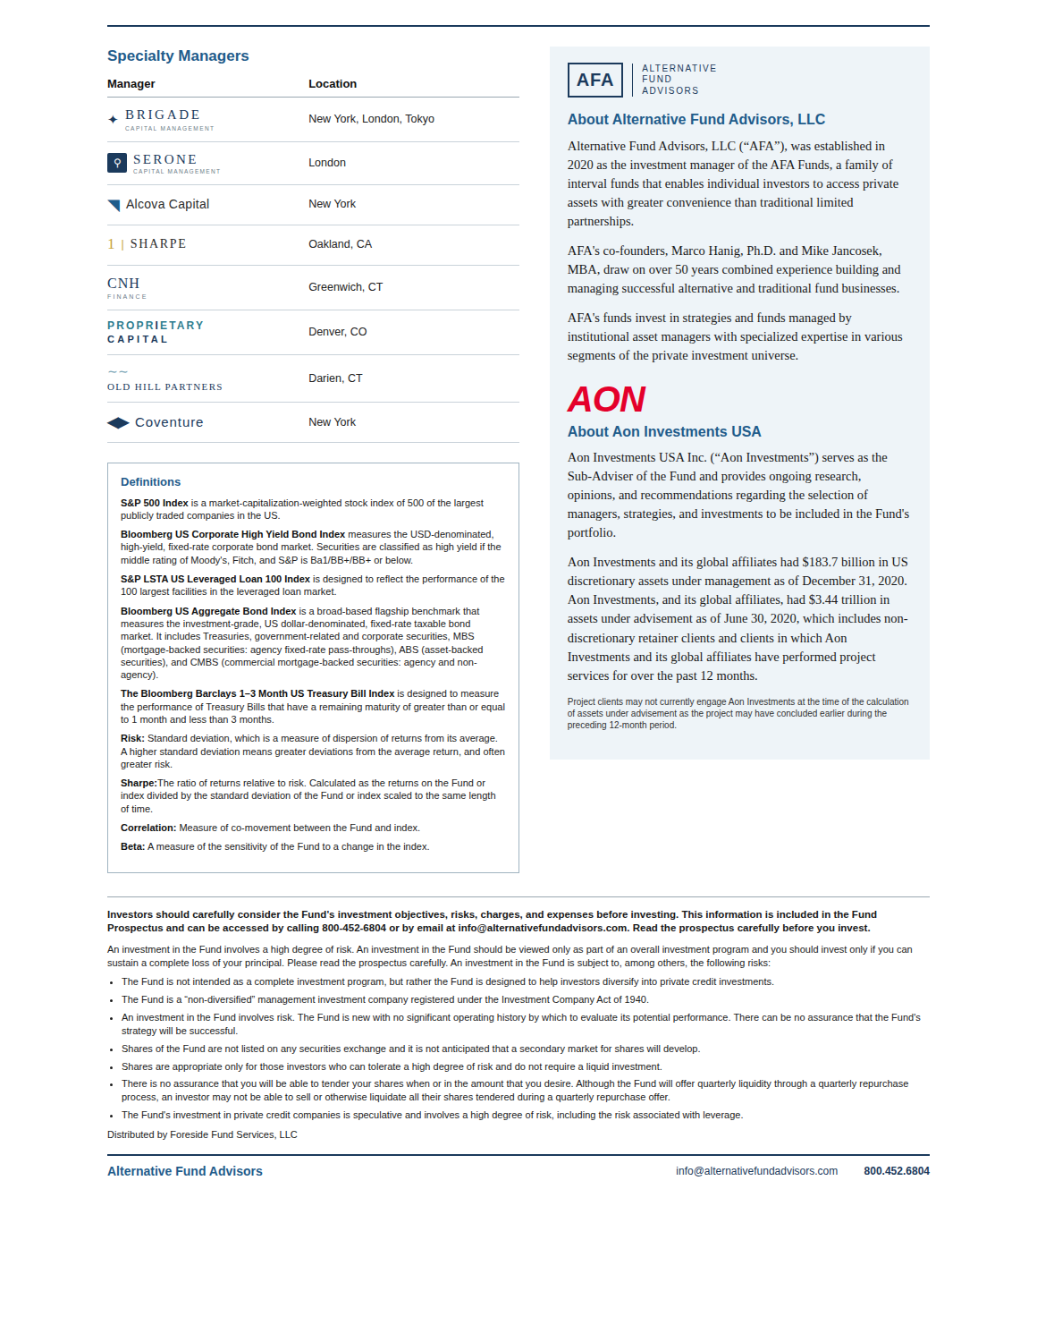Specialty Managers
| Manager | Location |
| --- | --- |
| ✦ BRIGADE CAPITAL MANAGEMENT | New York, London, Tokyo |
| ⚲ SERONE CAPITAL MANAGEMENT | London |
| ◥ Alcova Capital | New York |
| 1 / SHARPE | Oakland, CA |
| CNH FINANCE | Greenwich, CT |
| PROPR I ETARY CAPITAL | Denver, CO |
| ∼∼ OLD HILL PARTNERS | Darien, CT |
| ◀▶ Coventure | New York |
Definitions
S&P 500 Index is a market-capitalization-weighted stock index of 500 of the largest publicly traded companies in the US.
Bloomberg US Corporate High Yield Bond Index measures the USD-denominated, high-yield, fixed-rate corporate bond market. Securities are classified as high yield if the middle rating of Moody's, Fitch, and S&P is Ba1/BB+/BB+ or below.
S&P LSTA US Leveraged Loan 100 Index is designed to reflect the performance of the 100 largest facilities in the leveraged loan market.
Bloomberg US Aggregate Bond Index is a broad-based flagship benchmark that measures the investment-grade, US dollar-denominated, fixed-rate taxable bond market. It includes Treasuries, government-related and corporate securities, MBS (mortgage-backed securities: agency fixed-rate pass-throughs), ABS (asset-backed securities), and CMBS (commercial mortgage-backed securities: agency and non-agency).
The Bloomberg Barclays 1–3 Month US Treasury Bill Index is designed to measure the performance of Treasury Bills that have a remaining maturity of greater than or equal to 1 month and less than 3 months.
Risk: Standard deviation, which is a measure of dispersion of returns from its average. A higher standard deviation means greater deviations from the average return, and often greater risk.
Sharpe: The ratio of returns relative to risk. Calculated as the returns on the Fund or index divided by the standard deviation of the Fund or index scaled to the same length of time.
Correlation: Measure of co-movement between the Fund and index.
Beta: A measure of the sensitivity of the Fund to a change in the index.
AFA
ALTERNATIVE
FUND
ADVISORS
About Alternative Fund Advisors, LLC
Alternative Fund Advisors, LLC (“AFA”), was established in 2020 as the investment manager of the AFA Funds, a family of interval funds that enables individual investors to access private assets with greater convenience than traditional limited partnerships.
AFA's co-founders, Marco Hanig, Ph.D. and Mike Jancosek, MBA, draw on over 50 years combined experience building and managing successful alternative and traditional fund businesses.
AFA's funds invest in strategies and funds managed by institutional asset managers with specialized expertise in various segments of the private investment universe.
AON
About Aon Investments USA
Aon Investments USA Inc. (“Aon Investments”) serves as the Sub-Adviser of the Fund and provides ongoing research, opinions, and recommendations regarding the selection of managers, strategies, and investments to be included in the Fund's portfolio.
Aon Investments and its global affiliates had $183.7 billion in US discretionary assets under management as of December 31, 2020. Aon Investments, and its global affiliates, had $3.44 trillion in assets under advisement as of June 30, 2020, which includes non-discretionary retainer clients and clients in which Aon Investments and its global affiliates have performed project services for over the past 12 months.
Project clients may not currently engage Aon Investments at the time of the calculation of assets under advisement as the project may have concluded earlier during the preceding 12-month period.
Investors should carefully consider the Fund's investment objectives, risks, charges, and expenses before investing. This information is included in the Fund Prospectus and can be accessed by calling 800-452-6804 or by email at info@alternativefundadvisors.com. Read the prospectus carefully before you invest.
An investment in the Fund involves a high degree of risk. An investment in the Fund should be viewed only as part of an overall investment program and you should invest only if you can sustain a complete loss of your principal. Please read the prospectus carefully. An investment in the Fund is subject to, among others, the following risks:
The Fund is not intended as a complete investment program, but rather the Fund is designed to help investors diversify into private credit investments.
The Fund is a “non-diversified” management investment company registered under the Investment Company Act of 1940.
An investment in the Fund involves risk. The Fund is new with no significant operating history by which to evaluate its potential performance. There can be no assurance that the Fund's strategy will be successful.
Shares of the Fund are not listed on any securities exchange and it is not anticipated that a secondary market for shares will develop.
Shares are appropriate only for those investors who can tolerate a high degree of risk and do not require a liquid investment.
There is no assurance that you will be able to tender your shares when or in the amount that you desire. Although the Fund will offer quarterly liquidity through a quarterly repurchase process, an investor may not be able to sell or otherwise liquidate all their shares tendered during a quarterly repurchase offer.
The Fund's investment in private credit companies is speculative and involves a high degree of risk, including the risk associated with leverage.
Distributed by Foreside Fund Services, LLC
Alternative Fund Advisors
info@alternativefundadvisors.com 800.452.6804